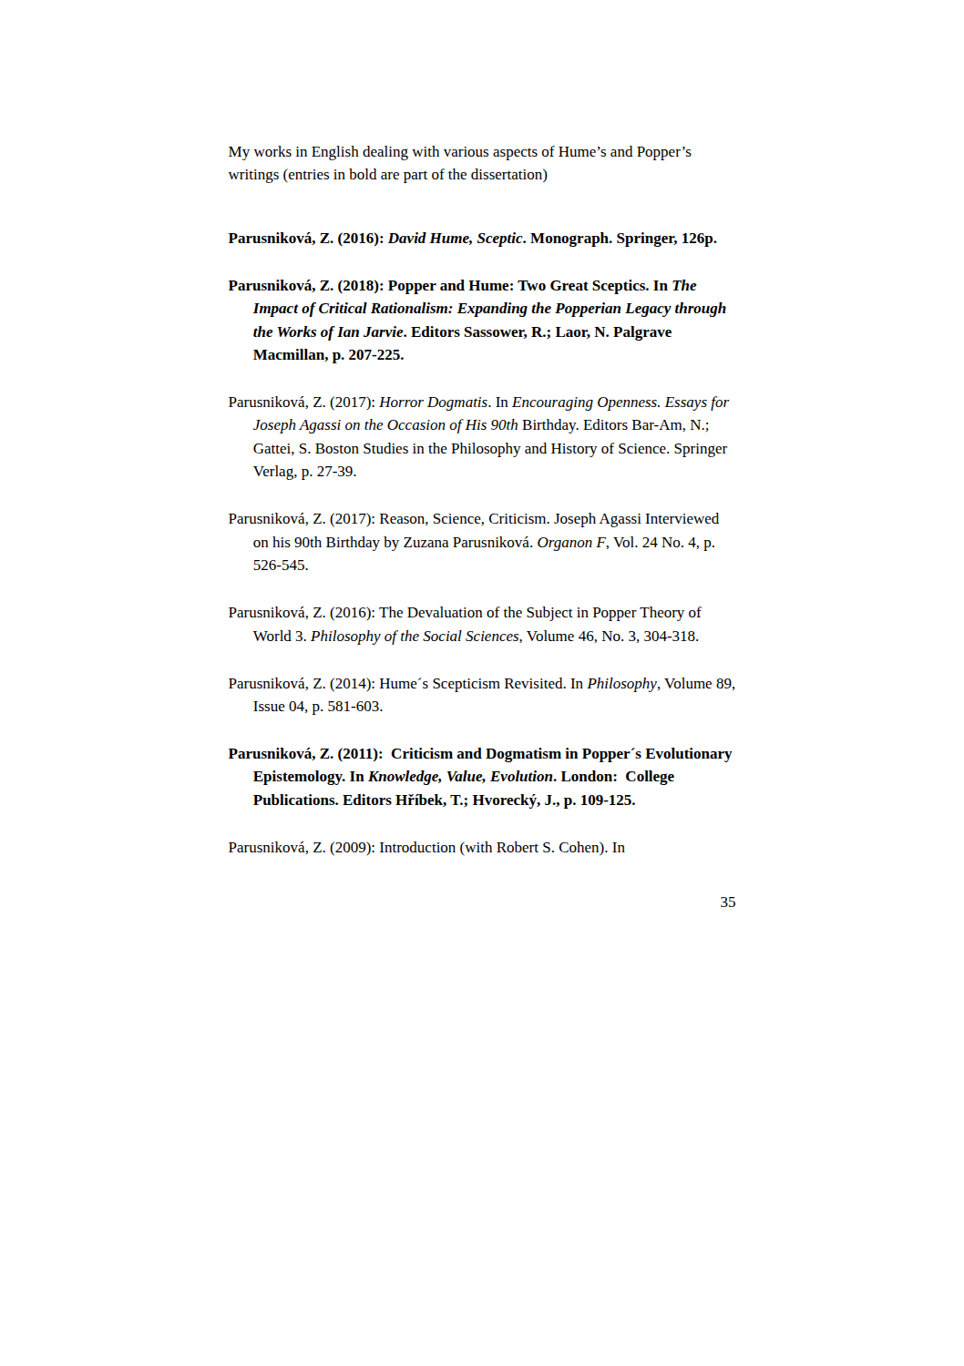My works in English dealing with various aspects of Hume’s and Popper’s writings (entries in bold are part of the dissertation)
Parusniková, Z. (2016): David Hume, Sceptic. Monograph. Springer, 126p.
Parusniková, Z. (2018): Popper and Hume: Two Great Sceptics. In The Impact of Critical Rationalism: Expanding the Popperian Legacy through the Works of Ian Jarvie. Editors Sassower, R.; Laor, N. Palgrave Macmillan, p. 207-225.
Parusniková, Z. (2017): Horror Dogmatis. In Encouraging Openness. Essays for Joseph Agassi on the Occasion of His 90th Birthday. Editors Bar-Am, N.; Gattei, S. Boston Studies in the Philosophy and History of Science. Springer Verlag, p. 27-39.
Parusniková, Z. (2017): Reason, Science, Criticism. Joseph Agassi Interviewed on his 90th Birthday by Zuzana Parusniková. Organon F, Vol. 24 No. 4, p. 526-545.
Parusniková, Z. (2016): The Devaluation of the Subject in Popper Theory of World 3. Philosophy of the Social Sciences, Volume 46, No. 3, 304-318.
Parusniková, Z. (2014): Hume´s Scepticism Revisited. In Philosophy, Volume 89, Issue 04, p. 581-603.
Parusniková, Z. (2011): Criticism and Dogmatism in Popper´s Evolutionary Epistemology. In Knowledge, Value, Evolution. London: College Publications. Editors Hříbek, T.; Hvorecký, J., p. 109-125.
Parusniková, Z. (2009): Introduction (with Robert S. Cohen). In
35